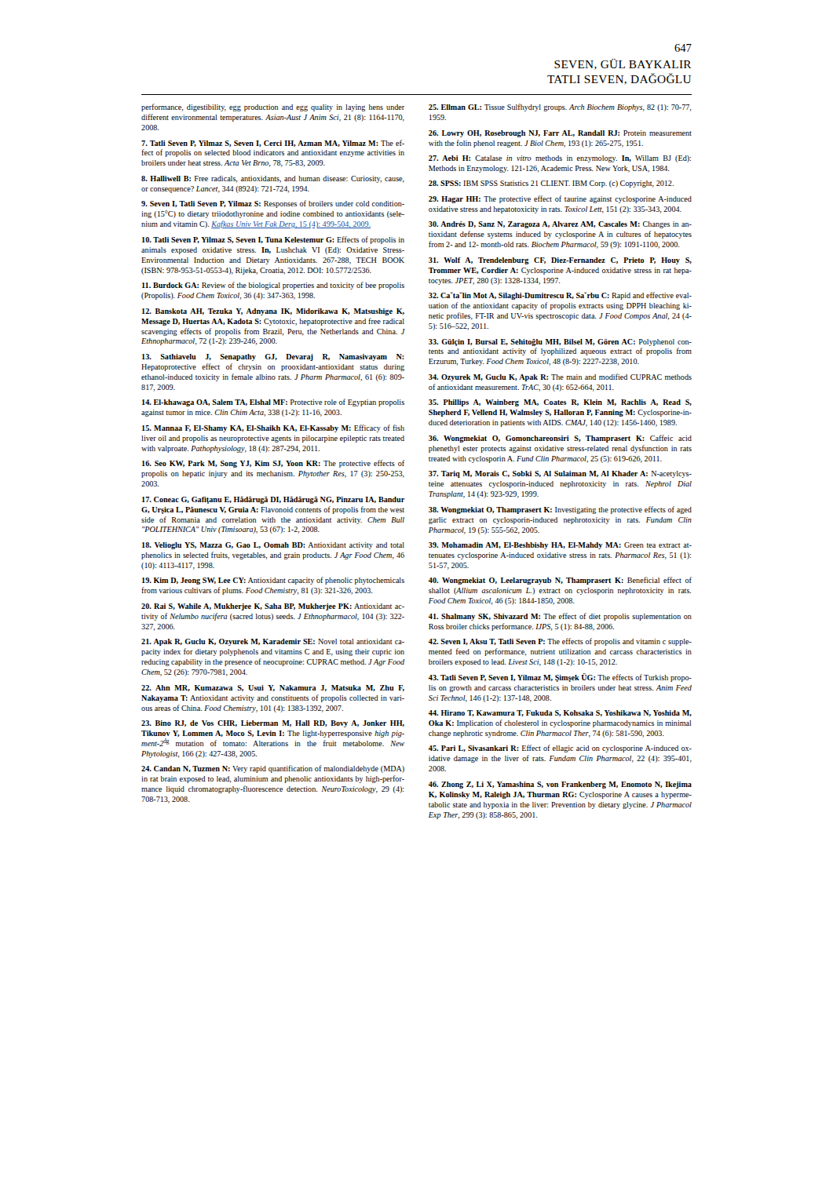647
SEVEN, GÜL BAYKALIR
TATLI SEVEN, DAĞOĞLU
performance, digestibility, egg production and egg quality in laying hens under different environmental temperatures. Asian-Aust J Anim Sci, 21 (8): 1164-1170, 2008.
7. Tatli Seven P, Yilmaz S, Seven I, Cerci IH, Azman MA, Yilmaz M: The effect of propolis on selected blood indicators and antioxidant enzyme activities in broilers under heat stress. Acta Vet Brno, 78, 75-83, 2009.
8. Halliwell B: Free radicals, antioxidants, and human disease: Curiosity, cause, or consequence? Lancet, 344 (8924): 721-724, 1994.
9. Seven I, Tatli Seven P, Yilmaz S: Responses of broilers under cold conditioning (15°C) to dietary triiodothyronine and iodine combined to antioxidants (selenium and vitamin C). Kafkas Univ Vet Fak Derg, 15 (4): 499-504, 2009.
10. Tatli Seven P, Yilmaz S, Seven I, Tuna Kelestemur G: Effects of propolis in animals exposed oxidative stress. In, Lushchak VI (Ed): Oxidative Stress-Environmental Induction and Dietary Antioxidants. 267-288, TECH BOOK (ISBN: 978-953-51-0553-4), Rijeka, Croatia, 2012. DOI: 10.5772/2536.
11. Burdock GA: Review of the biological properties and toxicity of bee propolis (Propolis). Food Chem Toxicol, 36 (4): 347-363, 1998.
12. Banskota AH, Tezuka Y, Adnyana IK, Midorikawa K, Matsushige K, Message D, Huertas AA, Kadota S: Cytotoxic, hepatoprotective and free radical scavenging effects of propolis from Brazil, Peru, the Netherlands and China. J Ethnopharmacol, 72 (1-2): 239-246, 2000.
13. Sathiavelu J, Senapathy GJ, Devaraj R, Namasivayam N: Hepatoprotective effect of chrysin on prooxidant-antioxidant status during ethanol-induced toxicity in female albino rats. J Pharm Pharmacol, 61 (6): 809-817, 2009.
14. El-khawaga OA, Salem TA, Elshal MF: Protective role of Egyptian propolis against tumor in mice. Clin Chim Acta, 338 (1-2): 11-16, 2003.
15. Mannaa F, El-Shamy KA, El-Shaikh KA, El-Kassaby M: Efficacy of fish liver oil and propolis as neuroprotective agents in pilocarpine epileptic rats treated with valproate. Pathophysiology, 18 (4): 287-294, 2011.
16. Seo KW, Park M, Song YJ, Kim SJ, Yoon KR: The protective effects of propolis on hepatic injury and its mechanism. Phytother Res, 17 (3): 250-253, 2003.
17. Coneac G, Gafiţanu E, Hădărugă DI, Hădărugă NG, Pînzaru IA, Bandur G, Urşica L, Păunescu V, Gruia A: Flavonoid contents of propolis from the west side of Romania and correlation with the antioxidant activity. Chem Bull "POLITEHNICA" Univ (Timisoara), 53 (67): 1-2, 2008.
18. Velioglu YS, Mazza G, Gao L, Oomah BD: Antioxidant activity and total phenolics in selected fruits, vegetables, and grain products. J Agr Food Chem, 46 (10): 4113-4117, 1998.
19. Kim D, Jeong SW, Lee CY: Antioxidant capacity of phenolic phytochemicals from various cultivars of plums. Food Chemistry, 81 (3): 321-326, 2003.
20. Rai S, Wahile A, Mukherjee K, Saha BP, Mukherjee PK: Antioxidant activity of Nelumbo nucifera (sacred lotus) seeds. J Ethnopharmacol, 104 (3): 322-327, 2006.
21. Apak R, Guclu K, Ozyurek M, Karademir SE: Novel total antioxidant capacity index for dietary polyphenols and vitamins C and E, using their cupric ion reducing capability in the presence of neocuproine: CUPRAC method. J Agr Food Chem, 52 (26): 7970-7981, 2004.
22. Ahn MR, Kumazawa S, Usui Y, Nakamura J, Matsuka M, Zhu F, Nakayama T: Antioxidant activity and constituents of propolis collected in various areas of China. Food Chemistry, 101 (4): 1383-1392, 2007.
23. Bino RJ, de Vos CHR, Lieberman M, Hall RD, Bovy A, Jonker HH, Tikunov Y, Lommen A, Moco S, Levin I: The light-hyperresponsive high pigment-2dg mutation of tomato: Alterations in the fruit metabolome. New Phytologist, 166 (2): 427-438, 2005.
24. Candan N, Tuzmen N: Very rapid quantification of malondialdehyde (MDA) in rat brain exposed to lead, aluminium and phenolic antioxidants by high-performance liquid chromatography-fluorescence detection. NeuroToxicology, 29 (4): 708-713, 2008.
25. Ellman GL: Tissue Sulfhydryl groups. Arch Biochem Biophys, 82 (1): 70-77, 1959.
26. Lowry OH, Rosebrough NJ, Farr AL, Randall RJ: Protein measurement with the folin phenol reagent. J Biol Chem, 193 (1): 265-275, 1951.
27. Aebi H: Catalase in vitro methods in enzymology. In, Willam BJ (Ed): Methods in Enzymology. 121-126, Academic Press. New York, USA, 1984.
28. SPSS: IBM SPSS Statistics 21 CLIENT. IBM Corp. (c) Copyright, 2012.
29. Hagar HH: The protective effect of taurine against cyclosporine A-induced oxidative stress and hepatotoxicity in rats. Toxicol Lett, 151 (2): 335-343, 2004.
30. Andrés D, Sanz N, Zaragoza A, Alvarez AM, Cascales M: Changes in antioxidant defense systems induced by cyclosporine A in cultures of hepatocytes from 2- and 12- month-old rats. Biochem Pharmacol, 59 (9): 1091-1100, 2000.
31. Wolf A, Trendelenburg CF, Diez-Fernandez C, Prieto P, Houy S, Trommer WE, Cordier A: Cyclosporine A-induced oxidative stress in rat hepatocytes. JPET, 280 (3): 1328-1334, 1997.
32. Caˇtaˇlin Mot A, Silaghi-Dumitrescu R, Saˇrbu C: Rapid and effective evaluation of the antioxidant capacity of propolis extracts using DPPH bleaching kinetic profiles, FT-IR and UV-vis spectroscopic data. J Food Compos Anal, 24 (4-5): 516–522, 2011.
33. Gülçin I, Bursal E, Sehitoğlu MH, Bilsel M, Gören AC: Polyphenol contents and antioxidant activity of lyophilized aqueous extract of propolis from Erzurum, Turkey. Food Chem Toxicol, 48 (8-9): 2227-2238, 2010.
34. Ozyurek M, Guclu K, Apak R: The main and modified CUPRAC methods of antioxidant measurement. TrAC, 30 (4): 652-664, 2011.
35. Phillips A, Wainberg MA, Coates R, Klein M, Rachlis A, Read S, Shepherd F, Vellend H, Walmsley S, Halloran P, Fanning M: Cyclosporine-induced deterioration in patients with AIDS. CMAJ, 140 (12): 1456-1460, 1989.
36. Wongmekiat O, Gomonchareonsiri S, Thamprasert K: Caffeic acid phenethyl ester protects against oxidative stress-related renal dysfunction in rats treated with cyclosporin A. Fund Clin Pharmacol, 25 (5): 619-626, 2011.
37. Tariq M, Morais C, Sobki S, Al Sulaiman M, Al Khader A: N-acetylcysteine attenuates cyclosporin-induced nephrotoxicity in rats. Nephrol Dial Transplant, 14 (4): 923-929, 1999.
38. Wongmekiat O, Thamprasert K: Investigating the protective effects of aged garlic extract on cyclosporin-induced nephrotoxicity in rats. Fundam Clin Pharmacol, 19 (5): 555-562, 2005.
39. Mohamadin AM, El-Beshbishy HA, El-Mahdy MA: Green tea extract attenuates cyclosporine A-induced oxidative stress in rats. Pharmacol Res, 51 (1): 51-57, 2005.
40. Wongmekiat O, Leelarugrayub N, Thamprasert K: Beneficial effect of shallot (Allium ascalonicum L.) extract on cyclosporin nephrotoxicity in rats. Food Chem Toxicol, 46 (5): 1844-1850, 2008.
41. Shalmany SK, Shivazard M: The effect of diet propolis suplementation on Ross broiler chicks performance. IJPS, 5 (1): 84-88, 2006.
42. Seven I, Aksu T, Tatli Seven P: The effects of propolis and vitamin c supplemented feed on performance, nutrient utilization and carcass characteristics in broilers exposed to lead. Livest Sci, 148 (1-2): 10-15, 2012.
43. Tatli Seven P, Seven I, Yilmaz M, Şimşek ÜG: The effects of Turkish propolis on growth and carcass characteristics in broilers under heat stress. Anim Feed Sci Technol, 146 (1-2): 137-148, 2008.
44. Hirano T, Kawamura T, Fukuda S, Kohsaka S, Yoshikawa N, Yoshida M, Oka K: Implication of cholesterol in cyclosporine pharmacodynamics in minimal change nephrotic syndrome. Clin Pharmacol Ther, 74 (6): 581-590, 2003.
45. Pari L, Sivasankari R: Effect of ellagic acid on cyclosporine A-induced oxidative damage in the liver of rats. Fundam Clin Pharmacol, 22 (4): 395-401, 2008.
46. Zhong Z, Li X, Yamashina S, von Frankenberg M, Enomoto N, Ikejima K, Kolinsky M, Raleigh JA, Thurman RG: Cyclosporine A causes a hypermetabolic state and hypoxia in the liver: Prevention by dietary glycine. J Pharmacol Exp Ther, 299 (3): 858-865, 2001.